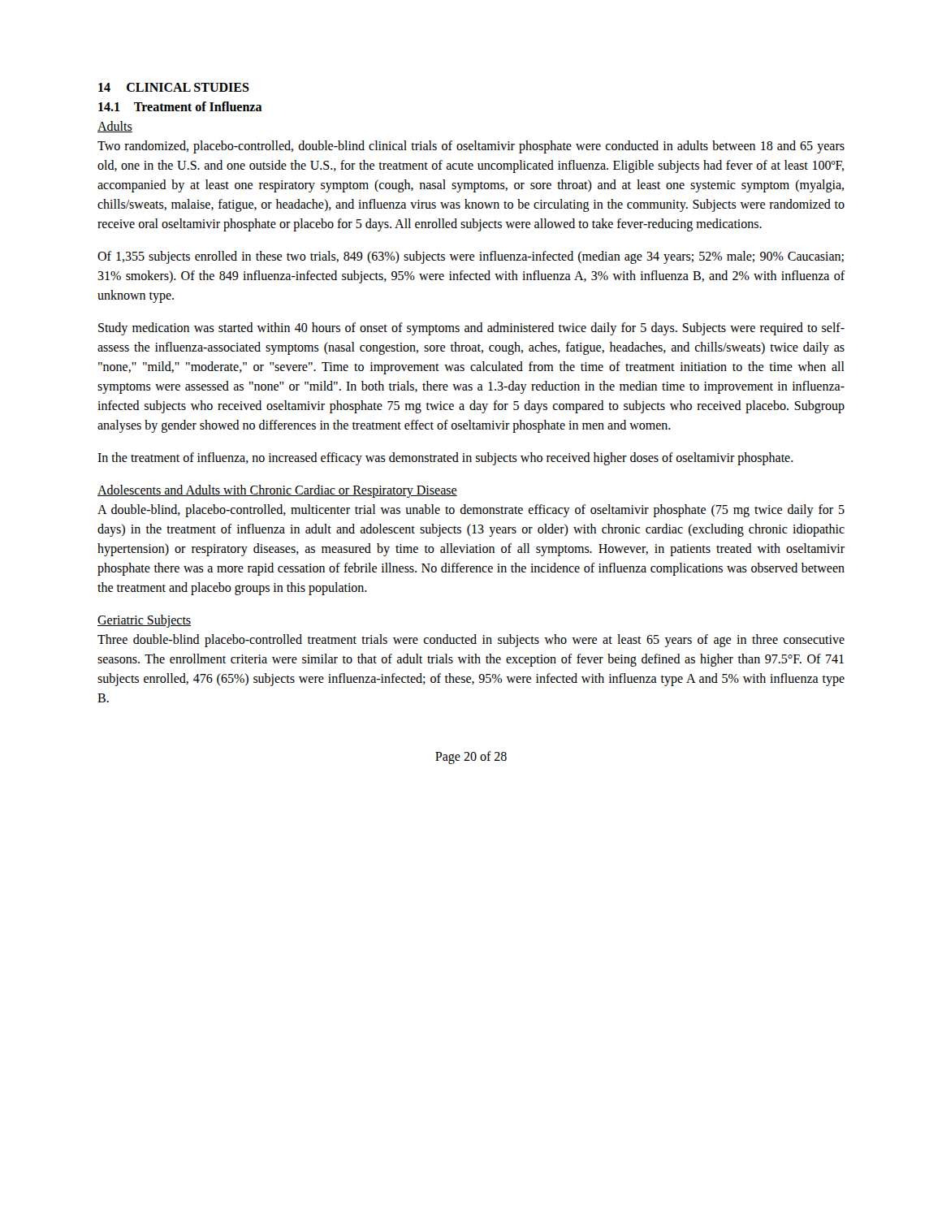14 CLINICAL STUDIES
14.1 Treatment of Influenza
Adults
Two randomized, placebo-controlled, double-blind clinical trials of oseltamivir phosphate were conducted in adults between 18 and 65 years old, one in the U.S. and one outside the U.S., for the treatment of acute uncomplicated influenza. Eligible subjects had fever of at least 100ºF, accompanied by at least one respiratory symptom (cough, nasal symptoms, or sore throat) and at least one systemic symptom (myalgia, chills/sweats, malaise, fatigue, or headache), and influenza virus was known to be circulating in the community. Subjects were randomized to receive oral oseltamivir phosphate or placebo for 5 days. All enrolled subjects were allowed to take fever-reducing medications.
Of 1,355 subjects enrolled in these two trials, 849 (63%) subjects were influenza-infected (median age 34 years; 52% male; 90% Caucasian; 31% smokers). Of the 849 influenza-infected subjects, 95% were infected with influenza A, 3% with influenza B, and 2% with influenza of unknown type.
Study medication was started within 40 hours of onset of symptoms and administered twice daily for 5 days. Subjects were required to self-assess the influenza-associated symptoms (nasal congestion, sore throat, cough, aches, fatigue, headaches, and chills/sweats) twice daily as "none," "mild," "moderate," or "severe". Time to improvement was calculated from the time of treatment initiation to the time when all symptoms were assessed as "none" or "mild". In both trials, there was a 1.3-day reduction in the median time to improvement in influenza-infected subjects who received oseltamivir phosphate 75 mg twice a day for 5 days compared to subjects who received placebo. Subgroup analyses by gender showed no differences in the treatment effect of oseltamivir phosphate in men and women.
In the treatment of influenza, no increased efficacy was demonstrated in subjects who received higher doses of oseltamivir phosphate.
Adolescents and Adults with Chronic Cardiac or Respiratory Disease
A double-blind, placebo-controlled, multicenter trial was unable to demonstrate efficacy of oseltamivir phosphate (75 mg twice daily for 5 days) in the treatment of influenza in adult and adolescent subjects (13 years or older) with chronic cardiac (excluding chronic idiopathic hypertension) or respiratory diseases, as measured by time to alleviation of all symptoms. However, in patients treated with oseltamivir phosphate there was a more rapid cessation of febrile illness. No difference in the incidence of influenza complications was observed between the treatment and placebo groups in this population.
Geriatric Subjects
Three double-blind placebo-controlled treatment trials were conducted in subjects who were at least 65 years of age in three consecutive seasons. The enrollment criteria were similar to that of adult trials with the exception of fever being defined as higher than 97.5°F. Of 741 subjects enrolled, 476 (65%) subjects were influenza-infected; of these, 95% were infected with influenza type A and 5% with influenza type B.
Page 20 of 28